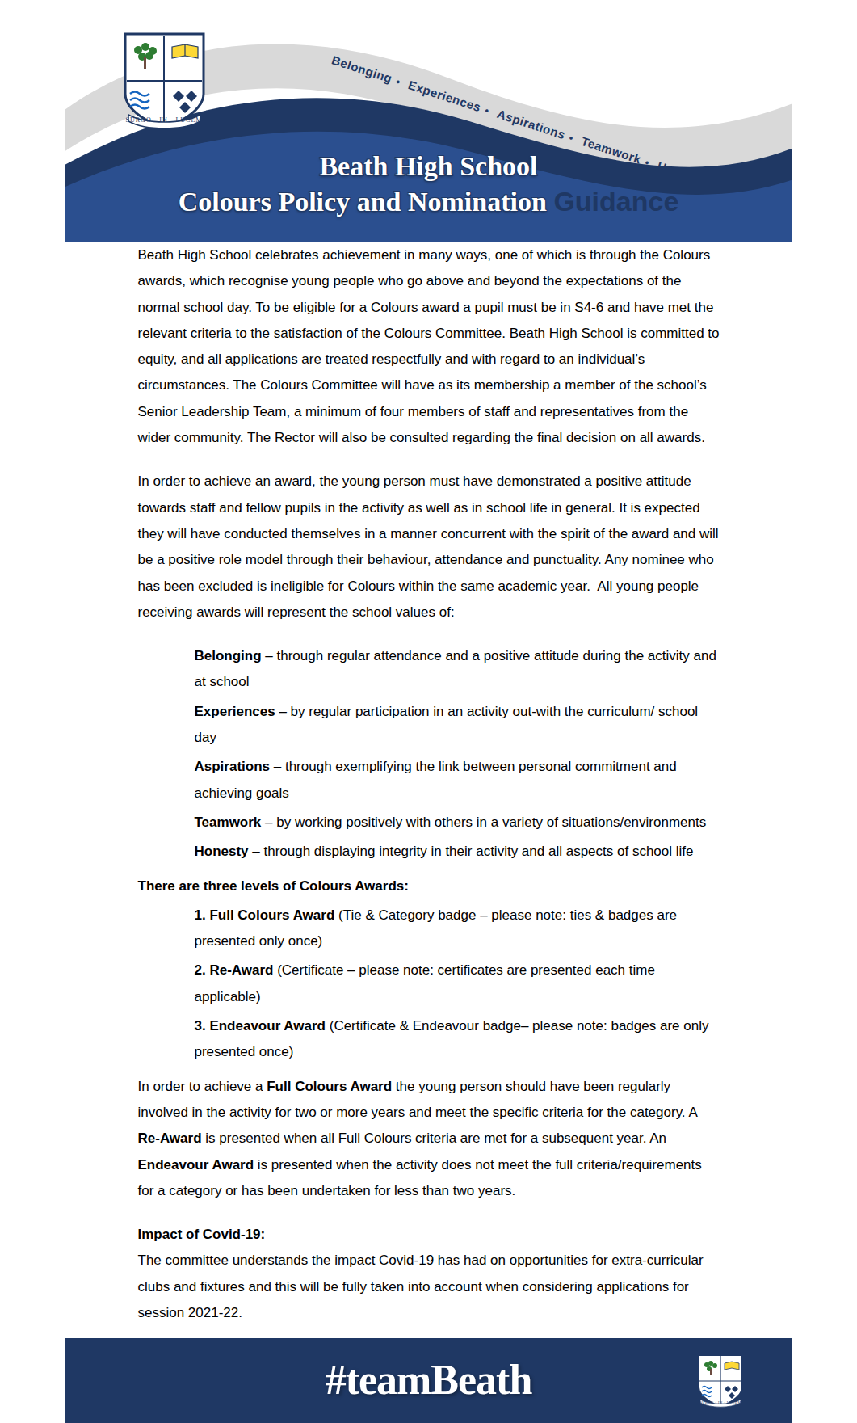SURGO · IN · LUCEM
Belonging• Experiences• Aspirations• Teamwork• Honesty
Beath High School Colours Policy and Nomination Guidance
Beath High School celebrates achievement in many ways, one of which is through the Colours awards, which recognise young people who go above and beyond the expectations of the normal school day. To be eligible for a Colours award a pupil must be in S4-6 and have met the relevant criteria to the satisfaction of the Colours Committee. Beath High School is committed to equity, and all applications are treated respectfully and with regard to an individual’s circumstances. The Colours Committee will have as its membership a member of the school’s Senior Leadership Team, a minimum of four members of staff and representatives from the wider community. The Rector will also be consulted regarding the final decision on all awards.
In order to achieve an award, the young person must have demonstrated a positive attitude towards staff and fellow pupils in the activity as well as in school life in general. It is expected they will have conducted themselves in a manner concurrent with the spirit of the award and will be a positive role model through their behaviour, attendance and punctuality. Any nominee who has been excluded is ineligible for Colours within the same academic year. All young people receiving awards will represent the school values of:
Belonging – through regular attendance and a positive attitude during the activity and at school
Experiences – by regular participation in an activity out-with the curriculum/ school day
Aspirations – through exemplifying the link between personal commitment and achieving goals
Teamwork – by working positively with others in a variety of situations/environments
Honesty – through displaying integrity in their activity and all aspects of school life
There are three levels of Colours Awards:
1. Full Colours Award (Tie & Category badge – please note: ties & badges are presented only once)
2. Re-Award (Certificate – please note: certificates are presented each time applicable)
3. Endeavour Award (Certificate & Endeavour badge– please note: badges are only presented once)
In order to achieve a Full Colours Award the young person should have been regularly involved in the activity for two or more years and meet the specific criteria for the category. A Re-Award is presented when all Full Colours criteria are met for a subsequent year. An Endeavour Award is presented when the activity does not meet the full criteria/requirements for a category or has been undertaken for less than two years.
Impact of Covid-19:
The committee understands the impact Covid-19 has had on opportunities for extra-curricular clubs and fixtures and this will be fully taken into account when considering applications for session 2021-22.
#teamBeath
SURGO · IN · LUCEM